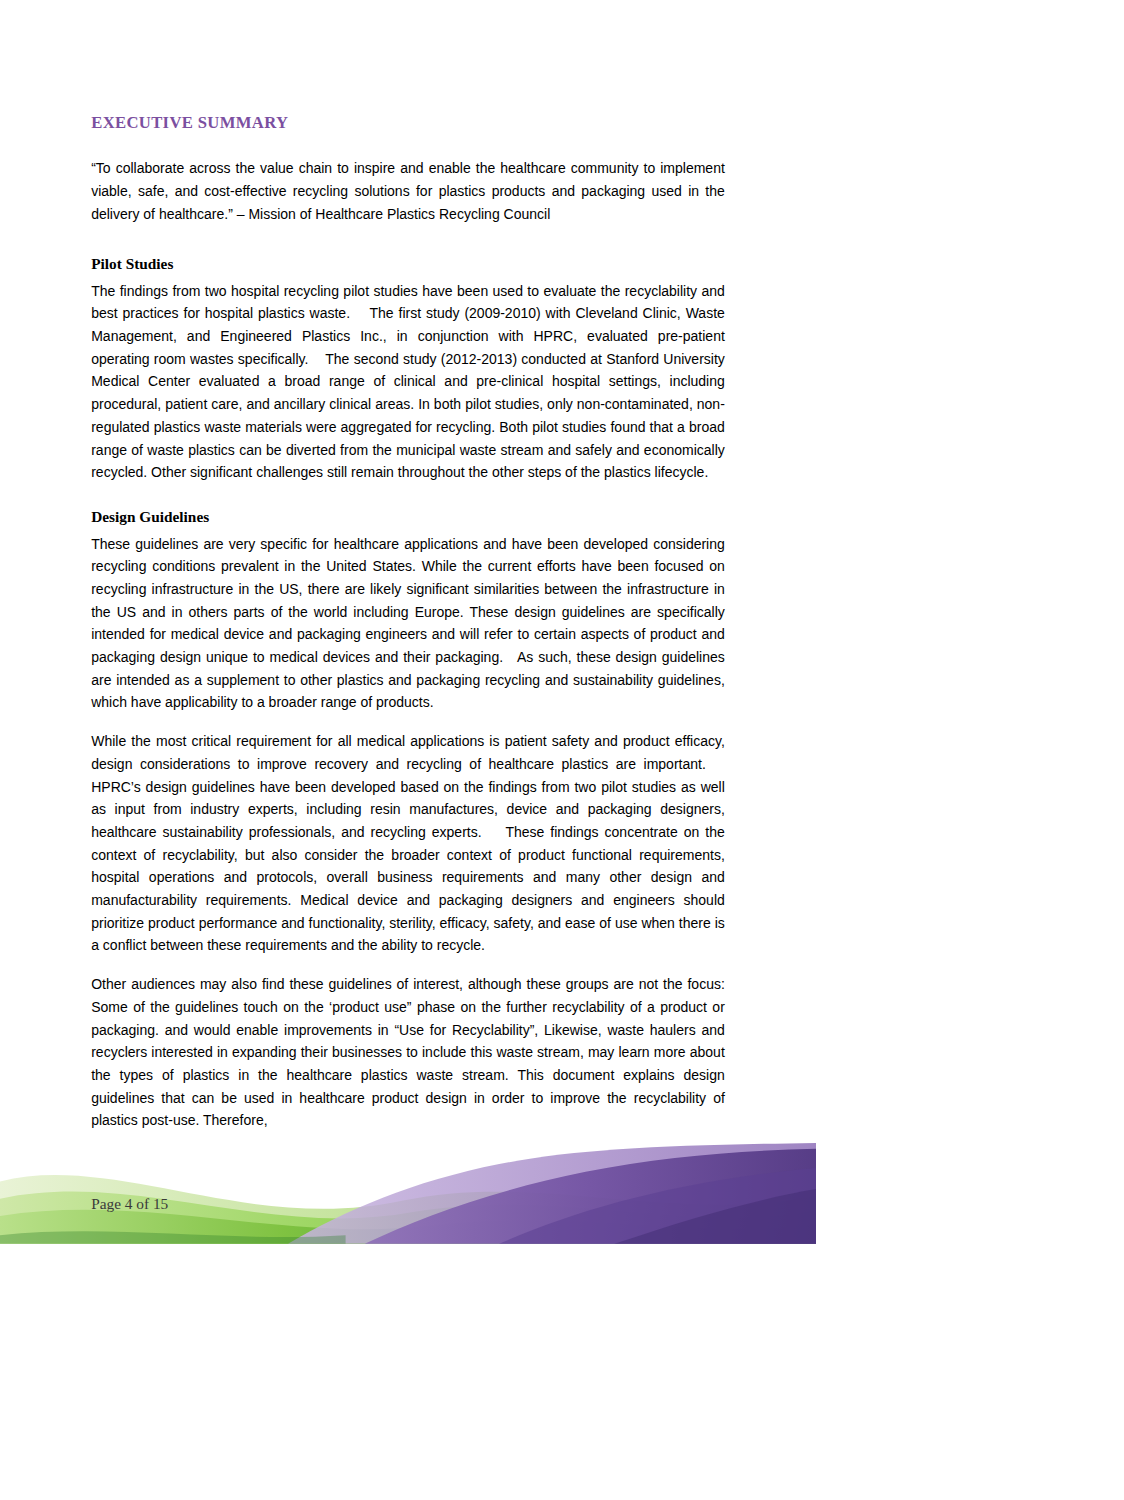Executive Summary
“To collaborate across the value chain to inspire and enable the healthcare community to implement viable, safe, and cost-effective recycling solutions for plastics products and packaging used in the delivery of healthcare.” – Mission of Healthcare Plastics Recycling Council
Pilot Studies
The findings from two hospital recycling pilot studies have been used to evaluate the recyclability and best practices for hospital plastics waste. The first study (2009-2010) with Cleveland Clinic, Waste Management, and Engineered Plastics Inc., in conjunction with HPRC, evaluated pre-patient operating room wastes specifically. The second study (2012-2013) conducted at Stanford University Medical Center evaluated a broad range of clinical and pre-clinical hospital settings, including procedural, patient care, and ancillary clinical areas. In both pilot studies, only non-contaminated, non-regulated plastics waste materials were aggregated for recycling. Both pilot studies found that a broad range of waste plastics can be diverted from the municipal waste stream and safely and economically recycled. Other significant challenges still remain throughout the other steps of the plastics lifecycle.
Design Guidelines
These guidelines are very specific for healthcare applications and have been developed considering recycling conditions prevalent in the United States. While the current efforts have been focused on recycling infrastructure in the US, there are likely significant similarities between the infrastructure in the US and in others parts of the world including Europe. These design guidelines are specifically intended for medical device and packaging engineers and will refer to certain aspects of product and packaging design unique to medical devices and their packaging. As such, these design guidelines are intended as a supplement to other plastics and packaging recycling and sustainability guidelines, which have applicability to a broader range of products.
While the most critical requirement for all medical applications is patient safety and product efficacy, design considerations to improve recovery and recycling of healthcare plastics are important. HPRC’s design guidelines have been developed based on the findings from two pilot studies as well as input from industry experts, including resin manufactures, device and packaging designers, healthcare sustainability professionals, and recycling experts. These findings concentrate on the context of recyclability, but also consider the broader context of product functional requirements, hospital operations and protocols, overall business requirements and many other design and manufacturability requirements. Medical device and packaging designers and engineers should prioritize product performance and functionality, sterility, efficacy, safety, and ease of use when there is a conflict between these requirements and the ability to recycle.
Other audiences may also find these guidelines of interest, although these groups are not the focus: Some of the guidelines touch on the ‘product use” phase on the further recyclability of a product or packaging. and would enable improvements in “Use for Recyclability”, Likewise, waste haulers and recyclers interested in expanding their businesses to include this waste stream, may learn more about the types of plastics in the healthcare plastics waste stream. This document explains design guidelines that can be used in healthcare product design in order to improve the recyclability of plastics post-use. Therefore,
Page 4 of 15